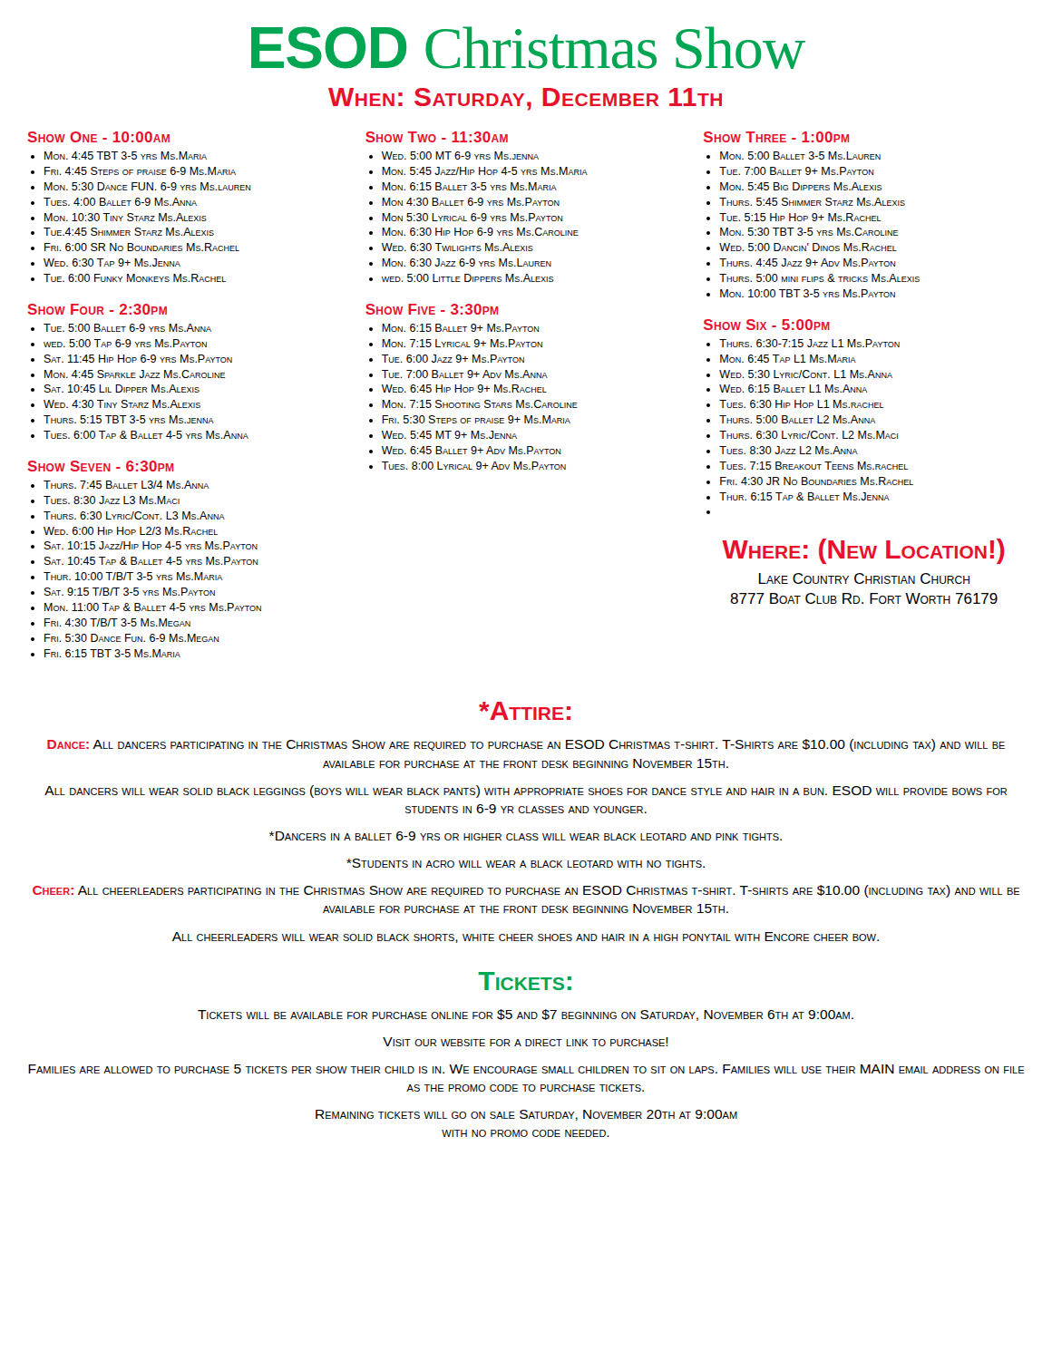ESOD Christmas Show
When: Saturday, December 11th
Show One - 10:00am
Mon. 4:45 TBT 3-5 yrs Ms.Maria
Fri. 4:45 Steps of praise 6-9 Ms.Maria
Mon. 5:30 Dance FUN. 6-9 yrs Ms.lauren
Tues. 4:00 Ballet 6-9 Ms.Anna
Mon. 10:30 Tiny Starz Ms.Alexis
Tue.4:45 Shimmer Starz Ms.Alexis
Fri. 6:00 SR No Boundaries Ms.Rachel
Wed. 6:30 Tap 9+ Ms.Jenna
Tue. 6:00 Funky Monkeys Ms.Rachel
Show Four - 2:30pm
Tue. 5:00 Ballet 6-9 yrs Ms.Anna
wed. 5:00 Tap 6-9 yrs Ms.Payton
Sat. 11:45 Hip Hop 6-9 yrs Ms.Payton
Mon. 4:45 Sparkle Jazz Ms.Caroline
Sat. 10:45 Lil Dipper Ms.Alexis
Wed. 4:30 Tiny Starz Ms.Alexis
Thurs. 5:15 TBT 3-5 yrs Ms.jenna
Tues. 6:00 Tap & Ballet 4-5 yrs Ms.Anna
Show Seven - 6:30pm
Thurs. 7:45 Ballet L3/4 Ms.Anna
Tues. 8:30 Jazz L3 Ms.Maci
Thurs. 6:30 Lyric/Cont. L3 Ms.Anna
Wed. 6:00 Hip Hop L2/3 Ms.Rachel
Sat. 10:15 Jazz/Hip Hop 4-5 yrs Ms.Payton
Sat. 10:45 Tap & Ballet 4-5 yrs Ms.Payton
Thur. 10:00 T/B/T 3-5 yrs Ms.Maria
Sat. 9:15 T/B/T 3-5 yrs Ms.Payton
Mon. 11:00 Tap & Ballet 4-5 yrs Ms.Payton
Fri. 4:30 T/B/T 3-5 Ms.Megan
Fri. 5:30 Dance Fun. 6-9 Ms.Megan
Fri. 6:15 TBT 3-5 Ms.Maria
Show Two - 11:30am
Wed. 5:00 MT 6-9 yrs Ms.jenna
Mon. 5:45 Jazz/Hip Hop 4-5 yrs Ms.Maria
Mon. 6:15 Ballet 3-5 yrs Ms.Maria
Mon 4:30 Ballet 6-9 yrs Ms.Payton
Mon 5:30 Lyrical 6-9 yrs Ms.Payton
Mon. 6:30 Hip Hop 6-9 yrs Ms.Caroline
Wed. 6:30 Twilights Ms.Alexis
Mon. 6:30 Jazz 6-9 yrs Ms.Lauren
wed. 5:00 Little Dippers Ms.Alexis
Show Five - 3:30pm
Mon. 6:15 Ballet 9+ Ms.Payton
Mon. 7:15 Lyrical 9+ Ms.Payton
Tue. 6:00 Jazz 9+ Ms.Payton
Tue. 7:00 Ballet 9+ Adv Ms.Anna
Wed. 6:45 Hip Hop 9+ Ms.Rachel
Mon. 7:15 Shooting Stars Ms.Caroline
Fri. 5:30 Steps of praise 9+ Ms.Maria
Wed. 5:45 MT 9+ Ms.Jenna
Wed. 6:45 Ballet 9+ Adv Ms.Payton
Tues. 8:00 Lyrical 9+ Adv Ms.Payton
Show Three - 1:00pm
Mon. 5:00 Ballet 3-5 Ms.Lauren
Tue. 7:00 Ballet 9+ Ms.Payton
Mon. 5:45 Big Dippers Ms.Alexis
Thurs. 5:45 Shimmer Starz Ms.Alexis
Tue. 5:15 Hip Hop 9+ Ms.Rachel
Mon. 5:30 TBT 3-5 yrs Ms.Caroline
Wed. 5:00 Dancin' Dinos Ms.Rachel
Thurs. 4:45 Jazz 9+ Adv Ms.Payton
Thurs. 5:00 mini flips & tricks Ms.Alexis
Mon. 10:00 TBT 3-5 yrs Ms.Payton
Show Six - 5:00pm
Thurs. 6:30-7:15 Jazz L1 Ms.Payton
Mon. 6:45 Tap L1 Ms.Maria
Wed. 5:30 Lyric/Cont. L1 Ms.Anna
Wed. 6:15 Ballet L1 Ms.Anna
Tues. 6:30 Hip Hop L1 Ms.rachel
Thurs. 5:00 Ballet L2 Ms.Anna
Thurs. 6:30 Lyric/Cont. L2 Ms.Maci
Tues. 8:30 Jazz L2 Ms.Anna
Tues. 7:15 Breakout Teens Ms.rachel
Fri. 4:30 JR No Boundaries Ms.Rachel
Thur. 6:15 Tap & Ballet Ms.Jenna
Where: (New Location!)
Lake Country Christian Church
8777 Boat Club Rd. Fort Worth 76179
*Attire:
Dance: All dancers participating in the Christmas Show are required to purchase an ESOD Christmas t-shirt. T-Shirts are $10.00 (including tax) and will be available for purchase at the front desk beginning November 15th.
All dancers will wear solid black leggings (boys will wear black pants) with appropriate shoes for dance style and hair in a bun. ESOD will provide bows for students in 6-9 yr classes and younger.
*Dancers in a ballet 6-9 yrs or higher class will wear black leotard and pink tights.
*Students in acro will wear a black leotard with no tights.
Cheer: All cheerleaders participating in the Christmas Show are required to purchase an ESOD Christmas t-shirt. T-shirts are $10.00 (including tax) and will be available for purchase at the front desk beginning November 15th.
All cheerleaders will wear solid black shorts, white cheer shoes and hair in a high ponytail with Encore cheer bow.
Tickets:
Tickets will be available for purchase online for $5 and $7 beginning on Saturday, November 6th at 9:00am.
Visit our website for a direct link to purchase!
Families are allowed to purchase 5 tickets per show their child is in. We encourage small children to sit on laps. Families will use their MAIN email address on file as the promo code to purchase tickets.
Remaining tickets will go on sale Saturday, November 20th at 9:00am
with no promo code needed.